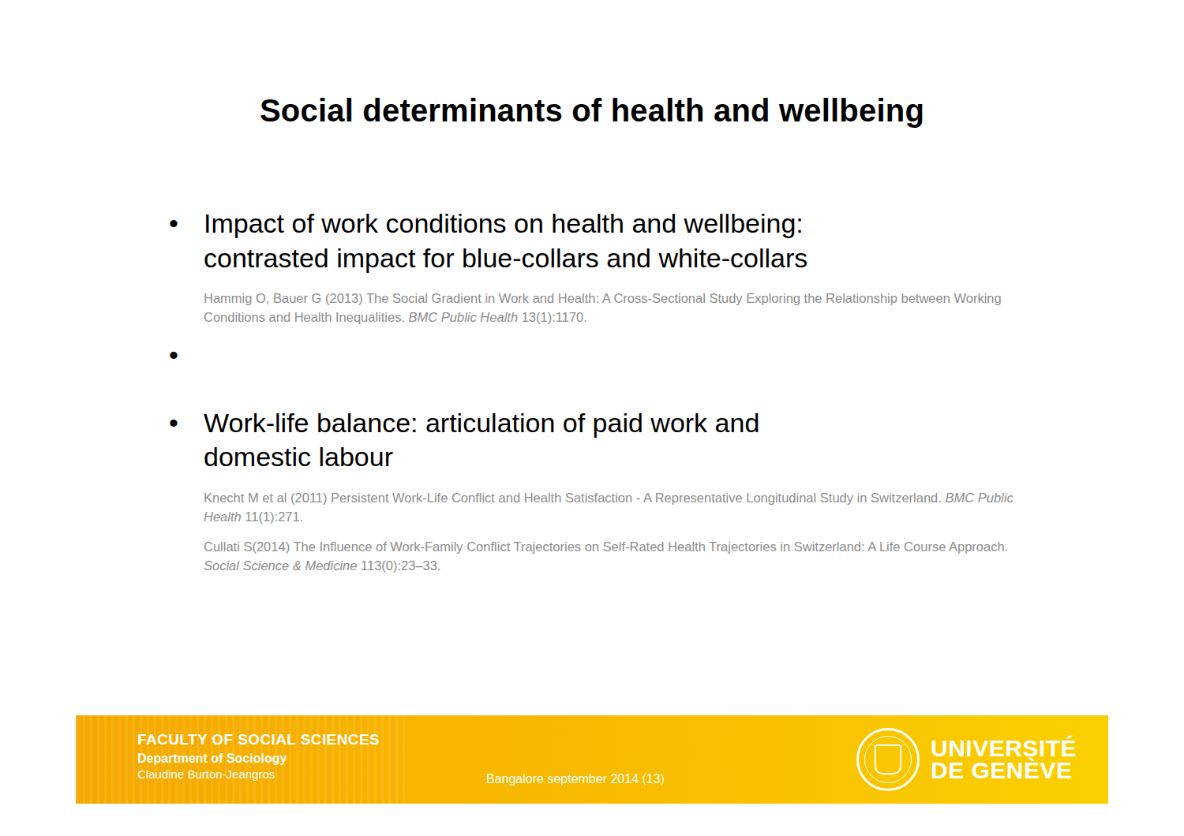Social determinants of health and wellbeing
Impact of work conditions on health and wellbeing:
contrasted impact for blue-collars and white-collars
Hammig O, Bauer G (2013) The Social Gradient in Work and Health: A Cross-Sectional Study Exploring the Relationship between Working Conditions and Health Inequalities. BMC Public Health 13(1):1170.
Work-life balance: articulation of paid work and
domestic labour
Knecht M et al (2011) Persistent Work-Life Conflict and Health Satisfaction - A Representative Longitudinal Study in Switzerland. BMC Public Health 11(1):271.
Cullati S(2014) The Influence of Work-Family Conflict Trajectories on Self-Rated Health Trajectories in Switzerland: A Life Course Approach. Social Science & Medicine 113(0):23–33.
FACULTY OF SOCIAL SCIENCES
Department of Sociology
Claudine Burton-Jeangros
Bangalore september 2014 (13)
UNIVERSITÉ
DE GENÈVE